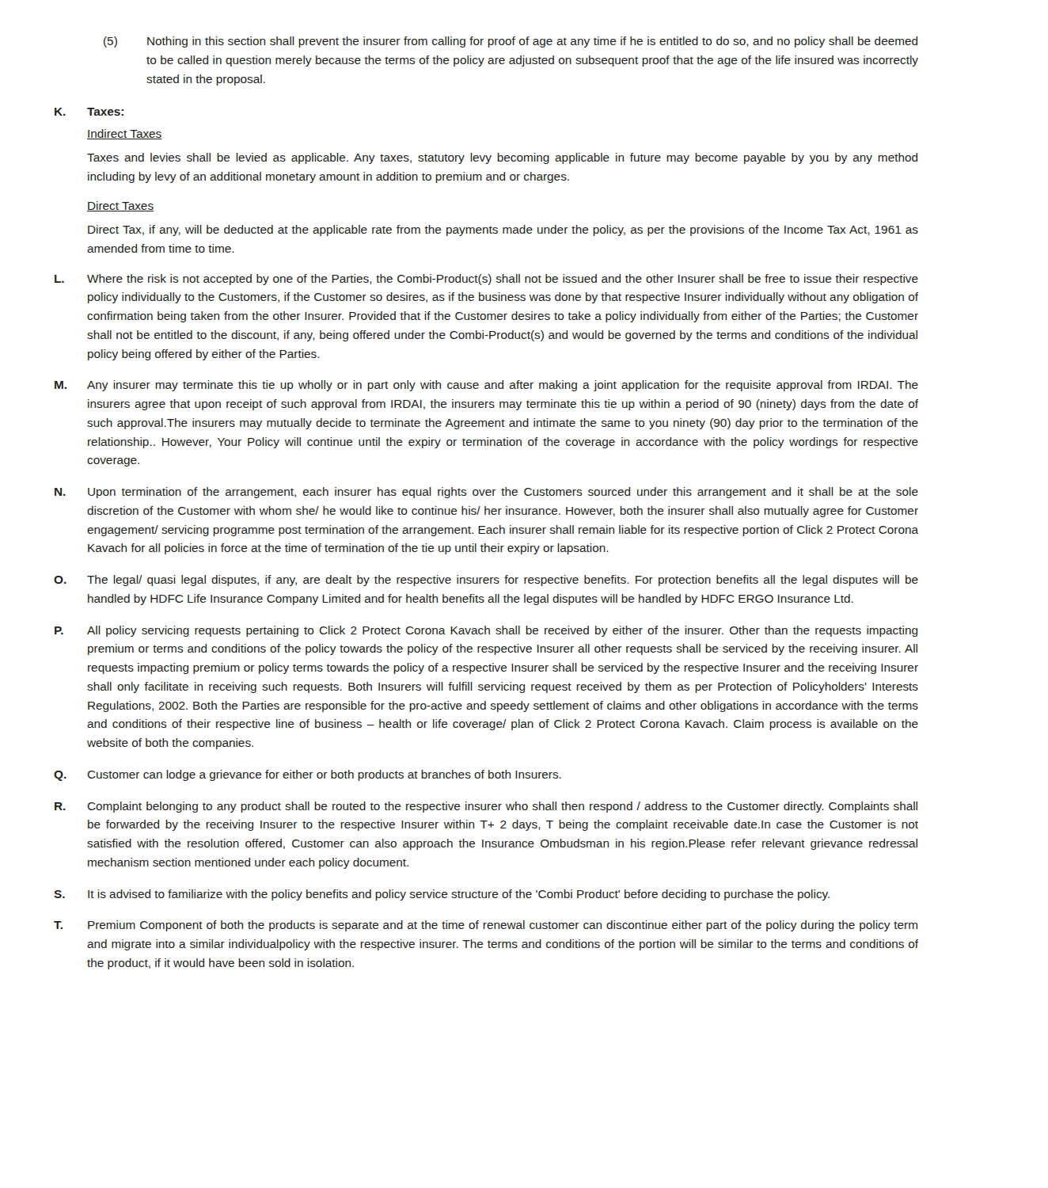(5)
Nothing in this section shall prevent the insurer from calling for proof of age at any time if he is entitled to do so, and no policy shall be deemed to be called in question merely because the terms of the policy are adjusted on subsequent proof that the age of the life insured was incorrectly stated in the proposal.
K.
Taxes:
Indirect Taxes
Taxes and levies shall be levied as applicable. Any taxes, statutory levy becoming applicable in future may become payable by you by any method including by levy of an additional monetary amount in addition to premium and or charges.
Direct Taxes
Direct Tax, if any, will be deducted at the applicable rate from the payments made under the policy, as per the provisions of the Income Tax Act, 1961 as amended from time to time.
L.
Where the risk is not accepted by one of the Parties, the Combi-Product(s) shall not be issued and the other Insurer shall be free to issue their respective policy individually to the Customers, if the Customer so desires, as if the business was done by that respective Insurer individually without any obligation of confirmation being taken from the other Insurer. Provided that if the Customer desires to take a policy individually from either of the Parties; the Customer shall not be entitled to the discount, if any, being offered under the Combi-Product(s) and would be governed by the terms and conditions of the individual policy being offered by either of the Parties.
M.
Any insurer may terminate this tie up wholly or in part only with cause and after making a joint application for the requisite approval from IRDAI. The insurers agree that upon receipt of such approval from IRDAI, the insurers may terminate this tie up within a period of 90 (ninety) days from the date of such approval.The insurers may mutually decide to terminate the Agreement and intimate the same to you ninety (90) day prior to the termination of the relationship.. However, Your Policy will continue until the expiry or termination of the coverage in accordance with the policy wordings for respective coverage.
N.
Upon termination of the arrangement, each insurer has equal rights over the Customers sourced under this arrangement and it shall be at the sole discretion of the Customer with whom she/ he would like to continue his/ her insurance. However, both the insurer shall also mutually agree for Customer engagement/ servicing programme post termination of the arrangement. Each insurer shall remain liable for its respective portion of Click 2 Protect Corona Kavach for all policies in force at the time of termination of the tie up until their expiry or lapsation.
O.
The legal/ quasi legal disputes, if any, are dealt by the respective insurers for respective benefits. For protection benefits all the legal disputes will be handled by HDFC Life Insurance Company Limited and for health benefits all the legal disputes will be handled by HDFC ERGO Insurance Ltd.
P.
All policy servicing requests pertaining to Click 2 Protect Corona Kavach shall be received by either of the insurer. Other than the requests impacting premium or terms and conditions of the policy towards the policy of the respective Insurer all other requests shall be serviced by the receiving insurer. All requests impacting premium or policy terms towards the policy of a respective Insurer shall be serviced by the respective Insurer and the receiving Insurer shall only facilitate in receiving such requests. Both Insurers will fulfill servicing request received by them as per Protection of Policyholders' Interests Regulations, 2002. Both the Parties are responsible for the pro-active and speedy settlement of claims and other obligations in accordance with the terms and conditions of their respective line of business – health or life coverage/ plan of Click 2 Protect Corona Kavach. Claim process is available on the website of both the companies.
Q.
Customer can lodge a grievance for either or both products at branches of both Insurers.
R.
Complaint belonging to any product shall be routed to the respective insurer who shall then respond / address to the Customer directly. Complaints shall be forwarded by the receiving Insurer to the respective Insurer within T+ 2 days, T being the complaint receivable date.In case the Customer is not satisfied with the resolution offered, Customer can also approach the Insurance Ombudsman in his region.Please refer relevant grievance redressal mechanism section mentioned under each policy document.
S.
It is advised to familiarize with the policy benefits and policy service structure of the 'Combi Product' before deciding to purchase the policy.
T.
Premium Component of both the products is separate and at the time of renewal customer can discontinue either part of the policy during the policy term and migrate into a similar individualpolicy with the respective insurer. The terms and conditions of the portion will be similar to the terms and conditions of the product, if it would have been sold in isolation.